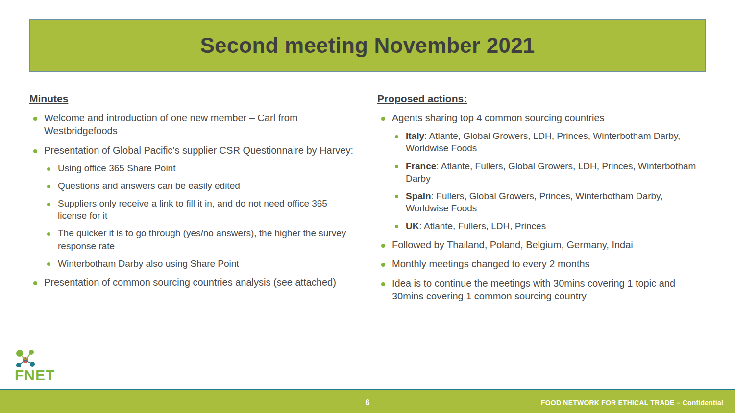Second meeting November 2021
Minutes
Welcome and introduction of one new member – Carl from Westbridgefoods
Presentation of Global Pacific’s supplier CSR Questionnaire by Harvey:
Using office 365 Share Point
Questions and answers can be easily edited
Suppliers only receive a link to fill it in, and do not need office 365 license for it
The quicker it is to go through (yes/no answers), the higher the survey response rate
Winterbotham Darby also using Share Point
Presentation of common sourcing countries analysis (see attached)
Proposed actions:
Agents sharing top 4 common sourcing countries
Italy: Atlante, Global Growers, LDH, Princes, Winterbotham Darby, Worldwise Foods
France: Atlante, Fullers, Global Growers, LDH, Princes, Winterbotham Darby
Spain: Fullers, Global Growers, Princes, Winterbotham Darby, Worldwise Foods
UK: Atlante, Fullers, LDH, Princes
Followed by Thailand, Poland, Belgium, Germany, Indai
Monthly meetings changed to every 2 months
Idea is to continue the meetings with 30mins covering 1 topic and 30mins covering 1 common sourcing country
FNET
6
FOOD NETWORK FOR ETHICAL TRADE – Confidential